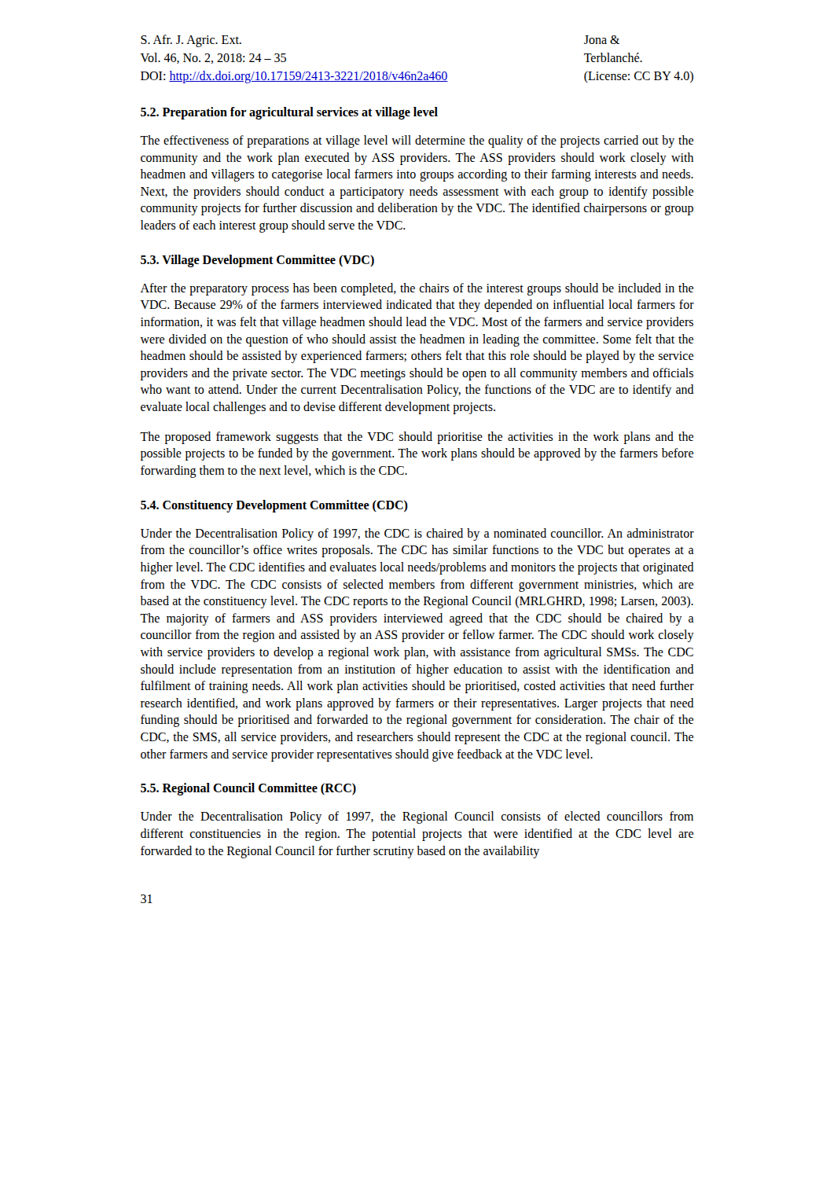S. Afr. J. Agric. Ext.
Vol. 46, No. 2, 2018: 24 – 35
DOI: http://dx.doi.org/10.17159/2413-3221/2018/v46n2a460
Jona &
Terblanché.
(License: CC BY 4.0)
5.2. Preparation for agricultural services at village level
The effectiveness of preparations at village level will determine the quality of the projects carried out by the community and the work plan executed by ASS providers. The ASS providers should work closely with headmen and villagers to categorise local farmers into groups according to their farming interests and needs. Next, the providers should conduct a participatory needs assessment with each group to identify possible community projects for further discussion and deliberation by the VDC. The identified chairpersons or group leaders of each interest group should serve the VDC.
5.3. Village Development Committee (VDC)
After the preparatory process has been completed, the chairs of the interest groups should be included in the VDC. Because 29% of the farmers interviewed indicated that they depended on influential local farmers for information, it was felt that village headmen should lead the VDC. Most of the farmers and service providers were divided on the question of who should assist the headmen in leading the committee. Some felt that the headmen should be assisted by experienced farmers; others felt that this role should be played by the service providers and the private sector. The VDC meetings should be open to all community members and officials who want to attend. Under the current Decentralisation Policy, the functions of the VDC are to identify and evaluate local challenges and to devise different development projects.
The proposed framework suggests that the VDC should prioritise the activities in the work plans and the possible projects to be funded by the government. The work plans should be approved by the farmers before forwarding them to the next level, which is the CDC.
5.4. Constituency Development Committee (CDC)
Under the Decentralisation Policy of 1997, the CDC is chaired by a nominated councillor. An administrator from the councillor’s office writes proposals. The CDC has similar functions to the VDC but operates at a higher level. The CDC identifies and evaluates local needs/problems and monitors the projects that originated from the VDC. The CDC consists of selected members from different government ministries, which are based at the constituency level. The CDC reports to the Regional Council (MRLGHRD, 1998; Larsen, 2003). The majority of farmers and ASS providers interviewed agreed that the CDC should be chaired by a councillor from the region and assisted by an ASS provider or fellow farmer. The CDC should work closely with service providers to develop a regional work plan, with assistance from agricultural SMSs. The CDC should include representation from an institution of higher education to assist with the identification and fulfilment of training needs. All work plan activities should be prioritised, costed activities that need further research identified, and work plans approved by farmers or their representatives. Larger projects that need funding should be prioritised and forwarded to the regional government for consideration. The chair of the CDC, the SMS, all service providers, and researchers should represent the CDC at the regional council. The other farmers and service provider representatives should give feedback at the VDC level.
5.5. Regional Council Committee (RCC)
Under the Decentralisation Policy of 1997, the Regional Council consists of elected councillors from different constituencies in the region. The potential projects that were identified at the CDC level are forwarded to the Regional Council for further scrutiny based on the availability
31